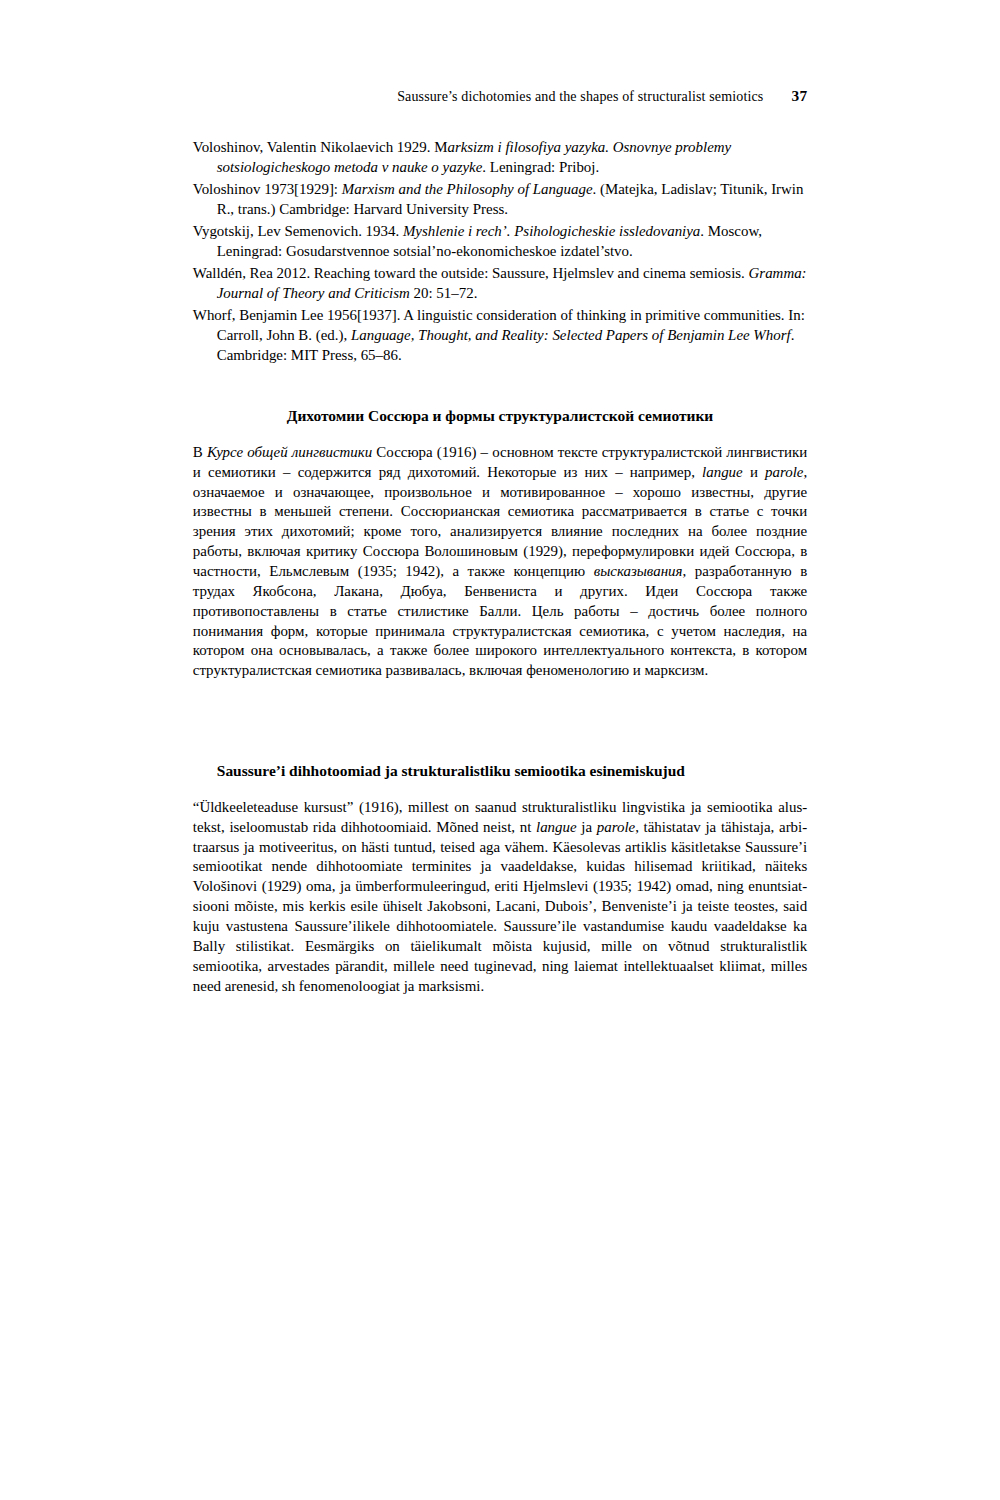Saussure’s dichotomies and the shapes of structuralist semiotics 37
Voloshinov, Valentin Nikolaevich 1929. Marksizm i filosofiya yazyka. Osnovnye problemy sotsiologicheskogo metoda v nauke o yazyke. Leningrad: Priboj.
Voloshinov 1973[1929]: Marxism and the Philosophy of Language. (Matejka, Ladislav; Titunik, Irwin R., trans.) Cambridge: Harvard University Press.
Vygotskij, Lev Semenovich. 1934. Myshlenie i rech’. Psihologicheskie issledovaniya. Moscow, Leningrad: Gosudarstvennoe sotsial’no-ekonomicheskoe izdatel’stvo.
Walldén, Rea 2012. Reaching toward the outside: Saussure, Hjelmslev and cinema semiosis. Gramma: Journal of Theory and Criticism 20: 51–72.
Whorf, Benjamin Lee 1956[1937]. A linguistic consideration of thinking in primitive communities. In: Carroll, John B. (ed.), Language, Thought, and Reality: Selected Papers of Benjamin Lee Whorf. Cambridge: MIT Press, 65–86.
Дихотомии Соссюра и формы структуралистской семиотики
В Курсе общей лингвистики Соссюра (1916) – основном тексте структуралистской лингвистики и семиотики – содержится ряд дихотомий. Некоторые из них – например, langue и parole, означаемое и означающее, произвольное и мотивированное – хорошо известны, другие известны в меньшей степени. Соссюрианская семиотика рассматривается в статье с точки зрения этих дихотомий; кроме того, анализируется влияние последних на более поздние работы, включая критику Соссюра Волошиновым (1929), переформулировки идей Соссюра, в частности, Ельмслевым (1935; 1942), а также концепцию высказывания, разработанную в трудах Якобсона, Лакана, Дюбуа, Бенвениста и других. Идеи Соссюра также противопоставлены в статье стилистике Балли. Цель работы – достичь более полного понимания форм, которые принимала структуралистская семиотика, с учетом наследия, на котором она основывалась, а также более широкого интеллектуального контекста, в котором структуралистская семиотика развивалась, включая феноменологию и марксизм.
Saussure’i dihhotoomiad ja strukturalistliku semiootika esinemiskujud
“Üldkeeleteaduse kursust” (1916), millest on saanud strukturalistliku lingvistika ja semiootika alustekst, iseloomustab rida dihhotoomiaid. Mõned neist, nt langue ja parole, tähistatav ja tähistaja, arbitraarsus ja motiveeritus, on hästi tuntud, teised aga vähem. Käesolevas artiklis käsitletakse Saussure’i semiootikat nende dihhotoomiate terminites ja vaadeldakse, kuidas hilisemad kriitikad, näiteks Vološinovi (1929) oma, ja ümberformuleeringud, eriti Hjelmslevi (1935; 1942) omad, ning enuntsiatsiooni mõiste, mis kerkis esile ühiselt Jakobsoni, Lacani, Dubois’, Benveniste’i ja teiste teostes, said kuju vastustena Saussure’ilikele dihhotoomiatele. Saussure’ile vastandumise kaudu vaadeldakse ka Bally stilistikat. Eesmärgiks on täielikumalt mõista kujusid, mille on võtnud strukturalistlik semiootika, arvestades pärandit, millele need tuginevad, ning laiemat intellektuaalset kliimat, milles need arenesid, sh fenomenoloogiat ja marksismi.